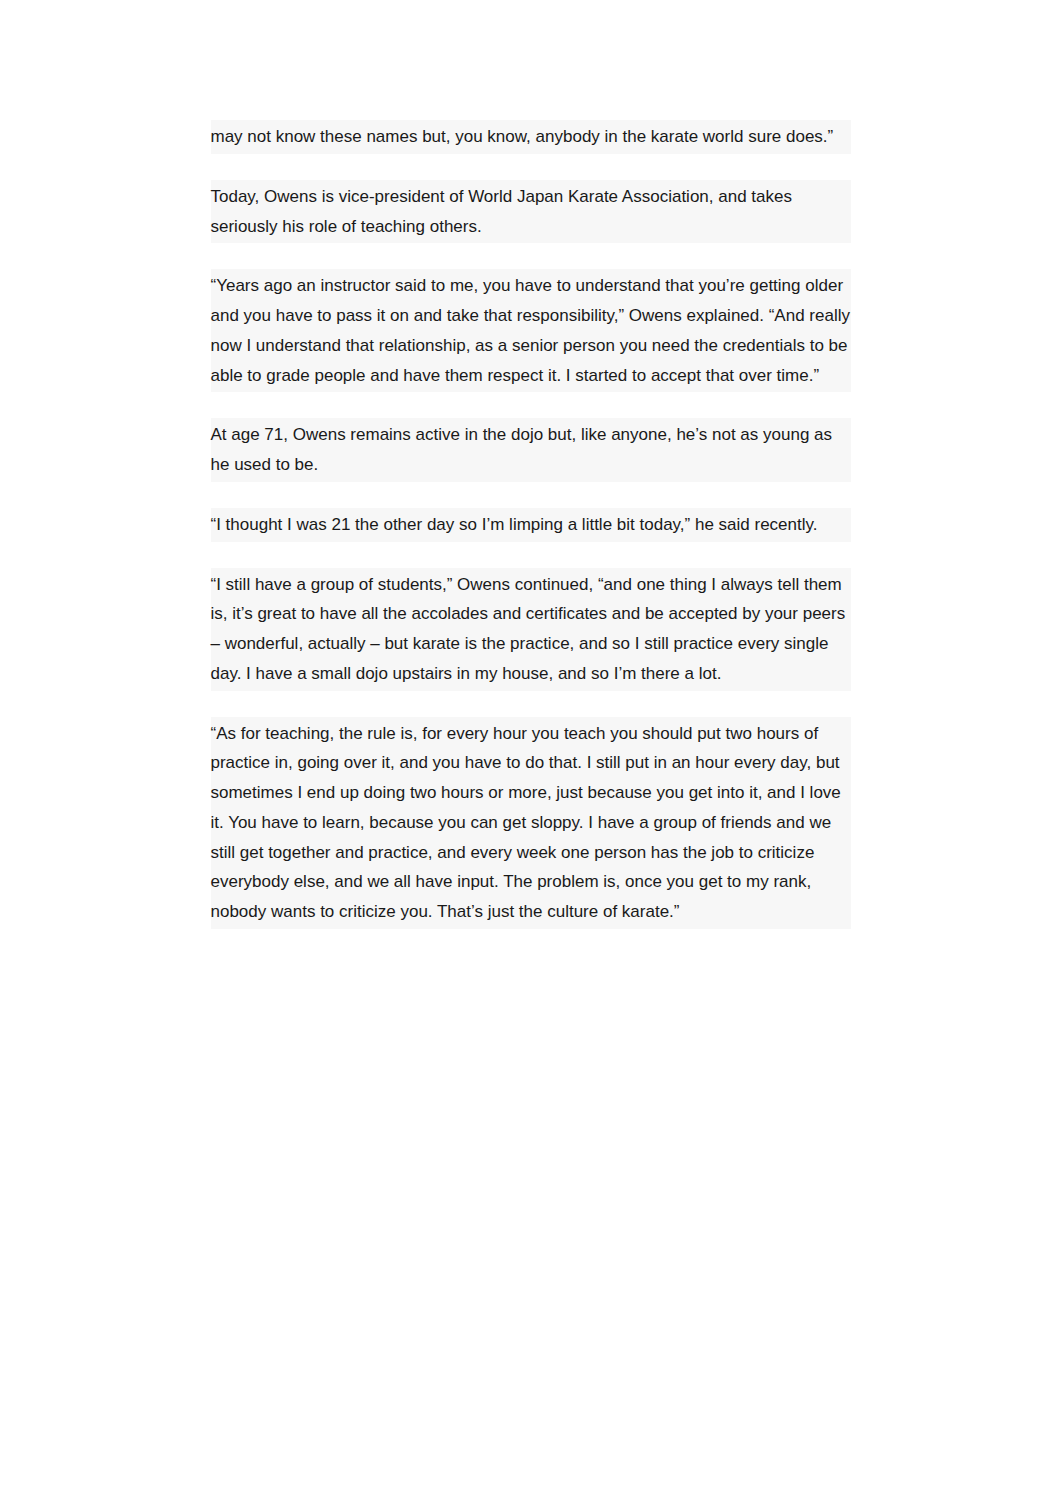may not know these names but, you know, anybody in the karate world sure does.”
Today, Owens is vice-president of World Japan Karate Association, and takes seriously his role of teaching others.
“Years ago an instructor said to me, you have to understand that you’re getting older and you have to pass it on and take that responsibility,” Owens explained. “And really now I understand that relationship, as a senior person you need the credentials to be able to grade people and have them respect it. I started to accept that over time.”
At age 71, Owens remains active in the dojo but, like anyone, he’s not as young as he used to be.
“I thought I was 21 the other day so I’m limping a little bit today,” he said recently.
“I still have a group of students,” Owens continued, “and one thing I always tell them is, it’s great to have all the accolades and certificates and be accepted by your peers – wonderful, actually – but karate is the practice, and so I still practice every single day. I have a small dojo upstairs in my house, and so I’m there a lot.
“As for teaching, the rule is, for every hour you teach you should put two hours of practice in, going over it, and you have to do that. I still put in an hour every day, but sometimes I end up doing two hours or more, just because you get into it, and I love it. You have to learn, because you can get sloppy. I have a group of friends and we still get together and practice, and every week one person has the job to criticize everybody else, and we all have input. The problem is, once you get to my rank, nobody wants to criticize you. That’s just the culture of karate.”